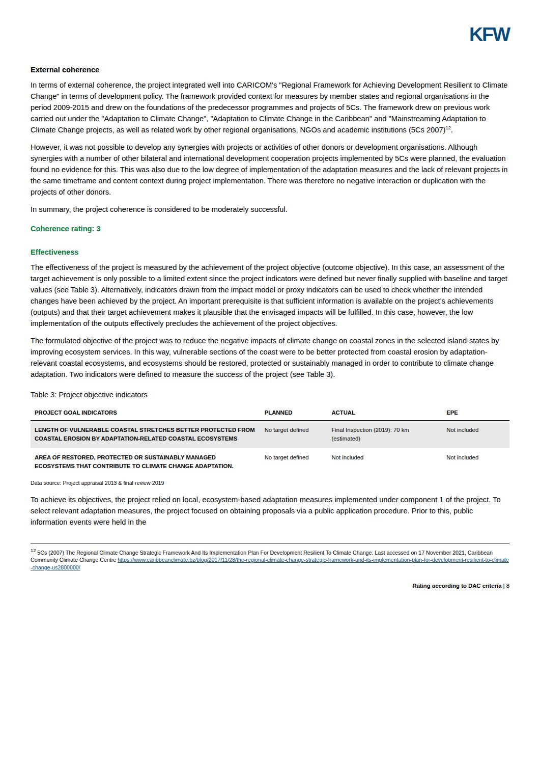KFW
External coherence
In terms of external coherence, the project integrated well into CARICOM's "Regional Framework for Achieving Development Resilient to Climate Change" in terms of development policy. The framework provided context for measures by member states and regional organisations in the period 2009-2015 and drew on the foundations of the predecessor programmes and projects of 5Cs. The framework drew on previous work carried out under the "Adaptation to Climate Change", "Adaptation to Climate Change in the Caribbean" and "Mainstreaming Adaptation to Climate Change projects, as well as related work by other regional organisations, NGOs and academic institutions (5Cs 2007)12.
However, it was not possible to develop any synergies with projects or activities of other donors or development organisations. Although synergies with a number of other bilateral and international development cooperation projects implemented by 5Cs were planned, the evaluation found no evidence for this. This was also due to the low degree of implementation of the adaptation measures and the lack of relevant projects in the same timeframe and content context during project implementation. There was therefore no negative interaction or duplication with the projects of other donors.
In summary, the project coherence is considered to be moderately successful.
Coherence rating: 3
Effectiveness
The effectiveness of the project is measured by the achievement of the project objective (outcome objective). In this case, an assessment of the target achievement is only possible to a limited extent since the project indicators were defined but never finally supplied with baseline and target values (see Table 3). Alternatively, indicators drawn from the impact model or proxy indicators can be used to check whether the intended changes have been achieved by the project. An important prerequisite is that sufficient information is available on the project's achievements (outputs) and that their target achievement makes it plausible that the envisaged impacts will be fulfilled. In this case, however, the low implementation of the outputs effectively precludes the achievement of the project objectives.
The formulated objective of the project was to reduce the negative impacts of climate change on coastal zones in the selected island-states by improving ecosystem services. In this way, vulnerable sections of the coast were to be better protected from coastal erosion by adaptation-relevant coastal ecosystems, and ecosystems should be restored, protected or sustainably managed in order to contribute to climate change adaptation. Two indicators were defined to measure the success of the project (see Table 3).
Table 3: Project objective indicators
| PROJECT GOAL INDICATORS | PLANNED | ACTUAL | EPE |
| --- | --- | --- | --- |
| LENGTH OF VULNERABLE COASTAL STRETCHES BETTER PROTECTED FROM COASTAL EROSION BY ADAPTATION-RELATED COASTAL ECOSYSTEMS | No target defined | Final Inspection (2019): 70 km (estimated) | Not included |
| AREA OF RESTORED, PROTECTED OR SUSTAINABLY MANAGED ECOSYSTEMS THAT CONTRIBUTE TO CLIMATE CHANGE ADAPTATION. | No target defined | Not included | Not included |
Data source: Project appraisal 2013 & final review 2019
To achieve its objectives, the project relied on local, ecosystem-based adaptation measures implemented under component 1 of the project. To select relevant adaptation measures, the project focused on obtaining proposals via a public application procedure. Prior to this, public information events were held in the
12 5Cs (2007) The Regional Climate Change Strategic Framework And Its Implementation Plan For Development Resilient To Climate Change. Last accessed on 17 November 2021, Caribbean Community Climate Change Centre https://www.caribbeanclimate.bz/blog/2017/11/28/the-regional-climate-change-strategic-framework-and-its-implementation-plan-for-development-resilient-to-climate-change-us2800000/
Rating according to DAC criteria | 8